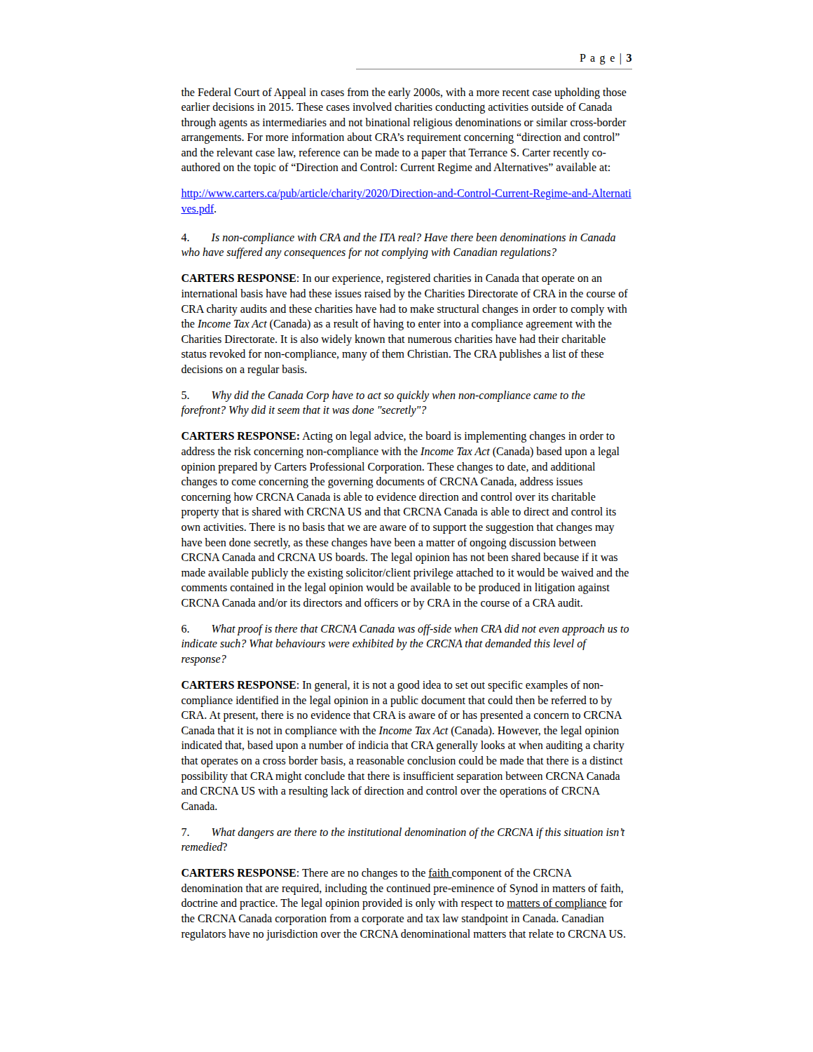P a g e | 3
the Federal Court of Appeal in cases from the early 2000s, with a more recent case upholding those earlier decisions in 2015. These cases involved charities conducting activities outside of Canada through agents as intermediaries and not binational religious denominations or similar cross-border arrangements. For more information about CRA’s requirement concerning “direction and control” and the relevant case law, reference can be made to a paper that Terrance S. Carter recently co-authored on the topic of “Direction and Control: Current Regime and Alternatives” available at:
http://www.carters.ca/pub/article/charity/2020/Direction-and-Control-Current-Regime-and-Alternatives.pdf.
4. Is non-compliance with CRA and the ITA real? Have there been denominations in Canada who have suffered any consequences for not complying with Canadian regulations?
CARTERS RESPONSE: In our experience, registered charities in Canada that operate on an international basis have had these issues raised by the Charities Directorate of CRA in the course of CRA charity audits and these charities have had to make structural changes in order to comply with the Income Tax Act (Canada) as a result of having to enter into a compliance agreement with the Charities Directorate. It is also widely known that numerous charities have had their charitable status revoked for non-compliance, many of them Christian. The CRA publishes a list of these decisions on a regular basis.
5. Why did the Canada Corp have to act so quickly when non-compliance came to the forefront? Why did it seem that it was done "secretly"?
CARTERS RESPONSE: Acting on legal advice, the board is implementing changes in order to address the risk concerning non-compliance with the Income Tax Act (Canada) based upon a legal opinion prepared by Carters Professional Corporation. These changes to date, and additional changes to come concerning the governing documents of CRCNA Canada, address issues concerning how CRCNA Canada is able to evidence direction and control over its charitable property that is shared with CRCNA US and that CRCNA Canada is able to direct and control its own activities. There is no basis that we are aware of to support the suggestion that changes may have been done secretly, as these changes have been a matter of ongoing discussion between CRCNA Canada and CRCNA US boards. The legal opinion has not been shared because if it was made available publicly the existing solicitor/client privilege attached to it would be waived and the comments contained in the legal opinion would be available to be produced in litigation against CRCNA Canada and/or its directors and officers or by CRA in the course of a CRA audit.
6. What proof is there that CRCNA Canada was off-side when CRA did not even approach us to indicate such? What behaviours were exhibited by the CRCNA that demanded this level of response?
CARTERS RESPONSE: In general, it is not a good idea to set out specific examples of non-compliance identified in the legal opinion in a public document that could then be referred to by CRA. At present, there is no evidence that CRA is aware of or has presented a concern to CRCNA Canada that it is not in compliance with the Income Tax Act (Canada). However, the legal opinion indicated that, based upon a number of indicia that CRA generally looks at when auditing a charity that operates on a cross border basis, a reasonable conclusion could be made that there is a distinct possibility that CRA might conclude that there is insufficient separation between CRCNA Canada and CRCNA US with a resulting lack of direction and control over the operations of CRCNA Canada.
7. What dangers are there to the institutional denomination of the CRCNA if this situation isn’t remedied?
CARTERS RESPONSE: There are no changes to the faith component of the CRCNA denomination that are required, including the continued pre-eminence of Synod in matters of faith, doctrine and practice. The legal opinion provided is only with respect to matters of compliance for the CRCNA Canada corporation from a corporate and tax law standpoint in Canada. Canadian regulators have no jurisdiction over the CRCNA denominational matters that relate to CRCNA US.